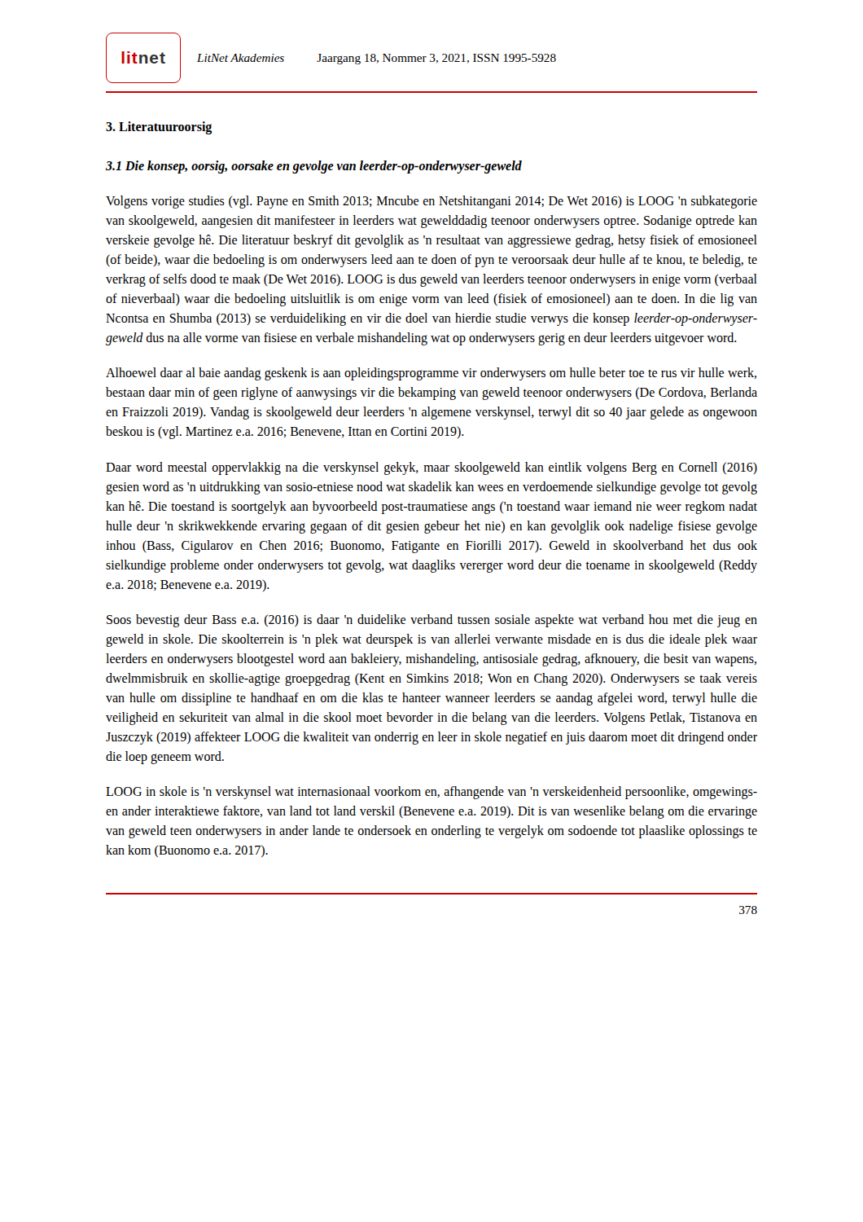litnet
LitNet Akademies Jaargang 18, Nommer 3, 2021, ISSN 1995-5928
3. Literatuuroorsig
3.1 Die konsep, oorsig, oorsake en gevolge van leerder-op-onderwyser-geweld
Volgens vorige studies (vgl. Payne en Smith 2013; Mncube en Netshitangani 2014; De Wet 2016) is LOOG 'n subkategorie van skoolgeweld, aangesien dit manifesteer in leerders wat gewelddadig teenoor onderwysers optree. Sodanige optrede kan verskeie gevolge hê. Die literatuur beskryf dit gevolglik as 'n resultaat van aggressiewe gedrag, hetsy fisiek of emosioneel (of beide), waar die bedoeling is om onderwysers leed aan te doen of pyn te veroorsaak deur hulle af te knou, te beledig, te verkrag of selfs dood te maak (De Wet 2016). LOOG is dus geweld van leerders teenoor onderwysers in enige vorm (verbaal of nieverbaal) waar die bedoeling uitsluitlik is om enige vorm van leed (fisiek of emosioneel) aan te doen. In die lig van Ncontsa en Shumba (2013) se verduideliking en vir die doel van hierdie studie verwys die konsep leerder-op-onderwyser-geweld dus na alle vorme van fisiese en verbale mishandeling wat op onderwysers gerig en deur leerders uitgevoer word.
Alhoewel daar al baie aandag geskenk is aan opleidingsprogramme vir onderwysers om hulle beter toe te rus vir hulle werk, bestaan daar min of geen riglyne of aanwysings vir die bekamping van geweld teenoor onderwysers (De Cordova, Berlanda en Fraizzoli 2019). Vandag is skoolgeweld deur leerders 'n algemene verskynsel, terwyl dit so 40 jaar gelede as ongewoon beskou is (vgl. Martinez e.a. 2016; Benevene, Ittan en Cortini 2019).
Daar word meestal oppervlakkig na die verskynsel gekyk, maar skoolgeweld kan eintlik volgens Berg en Cornell (2016) gesien word as 'n uitdrukking van sosio-etniese nood wat skadelik kan wees en verdoemende sielkundige gevolge tot gevolg kan hê. Die toestand is soortgelyk aan byvoorbeeld post-traumatiese angs ('n toestand waar iemand nie weer regkom nadat hulle deur 'n skrikwekkende ervaring gegaan of dit gesien gebeur het nie) en kan gevolglik ook nadelige fisiese gevolge inhou (Bass, Cigularov en Chen 2016; Buonomo, Fatigante en Fiorilli 2017). Geweld in skoolverband het dus ook sielkundige probleme onder onderwysers tot gevolg, wat daagliks vererger word deur die toename in skoolgeweld (Reddy e.a. 2018; Benevene e.a. 2019).
Soos bevestig deur Bass e.a. (2016) is daar 'n duidelike verband tussen sosiale aspekte wat verband hou met die jeug en geweld in skole. Die skoolterrein is 'n plek wat deurspek is van allerlei verwante misdade en is dus die ideale plek waar leerders en onderwysers blootgestel word aan bakleiery, mishandeling, antisosiale gedrag, afknouery, die besit van wapens, dwelmmisbruik en skollie-agtige groepgedrag (Kent en Simkins 2018; Won en Chang 2020). Onderwysers se taak vereis van hulle om dissipline te handhaaf en om die klas te hanteer wanneer leerders se aandag afgelei word, terwyl hulle die veiligheid en sekuriteit van almal in die skool moet bevorder in die belang van die leerders. Volgens Petlak, Tistanova en Juszczyk (2019) affekteer LOOG die kwaliteit van onderrig en leer in skole negatief en juis daarom moet dit dringend onder die loep geneem word.
LOOG in skole is 'n verskynsel wat internasionaal voorkom en, afhangende van 'n verskeidenheid persoonlike, omgewings- en ander interaktiewe faktore, van land tot land verskil (Benevene e.a. 2019). Dit is van wesenlike belang om die ervaringe van geweld teen onderwysers in ander lande te ondersoek en onderling te vergelyk om sodoende tot plaaslike oplossings te kan kom (Buonomo e.a. 2017).
378